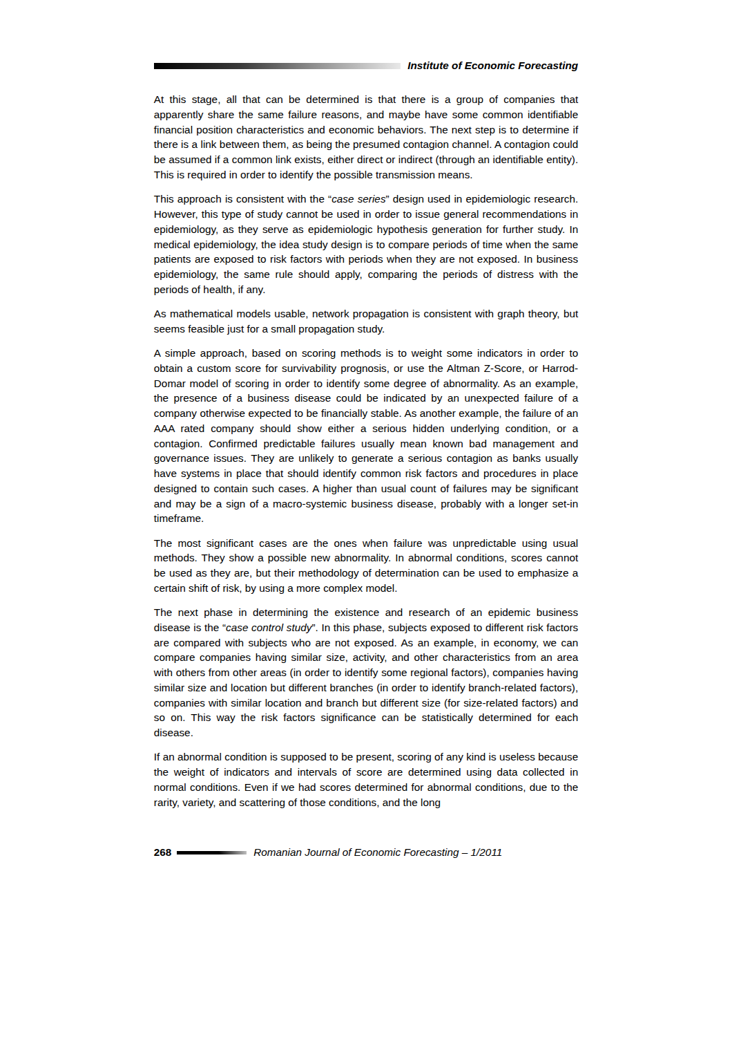Institute of Economic Forecasting
At this stage, all that can be determined is that there is a group of companies that apparently share the same failure reasons, and maybe have some common identifiable financial position characteristics and economic behaviors. The next step is to determine if there is a link between them, as being the presumed contagion channel. A contagion could be assumed if a common link exists, either direct or indirect (through an identifiable entity). This is required in order to identify the possible transmission means.
This approach is consistent with the “case series” design used in epidemiologic research. However, this type of study cannot be used in order to issue general recommendations in epidemiology, as they serve as epidemiologic hypothesis generation for further study. In medical epidemiology, the idea study design is to compare periods of time when the same patients are exposed to risk factors with periods when they are not exposed. In business epidemiology, the same rule should apply, comparing the periods of distress with the periods of health, if any.
As mathematical models usable, network propagation is consistent with graph theory, but seems feasible just for a small propagation study.
A simple approach, based on scoring methods is to weight some indicators in order to obtain a custom score for survivability prognosis, or use the Altman Z-Score, or Harrod-Domar model of scoring in order to identify some degree of abnormality. As an example, the presence of a business disease could be indicated by an unexpected failure of a company otherwise expected to be financially stable. As another example, the failure of an AAA rated company should show either a serious hidden underlying condition, or a contagion. Confirmed predictable failures usually mean known bad management and governance issues. They are unlikely to generate a serious contagion as banks usually have systems in place that should identify common risk factors and procedures in place designed to contain such cases. A higher than usual count of failures may be significant and may be a sign of a macro-systemic business disease, probably with a longer set-in timeframe.
The most significant cases are the ones when failure was unpredictable using usual methods. They show a possible new abnormality. In abnormal conditions, scores cannot be used as they are, but their methodology of determination can be used to emphasize a certain shift of risk, by using a more complex model.
The next phase in determining the existence and research of an epidemic business disease is the “case control study”. In this phase, subjects exposed to different risk factors are compared with subjects who are not exposed. As an example, in economy, we can compare companies having similar size, activity, and other characteristics from an area with others from other areas (in order to identify some regional factors), companies having similar size and location but different branches (in order to identify branch-related factors), companies with similar location and branch but different size (for size-related factors) and so on. This way the risk factors significance can be statistically determined for each disease.
If an abnormal condition is supposed to be present, scoring of any kind is useless because the weight of indicators and intervals of score are determined using data collected in normal conditions. Even if we had scores determined for abnormal conditions, due to the rarity, variety, and scattering of those conditions, and the long
268 Romanian Journal of Economic Forecasting – 1/2011